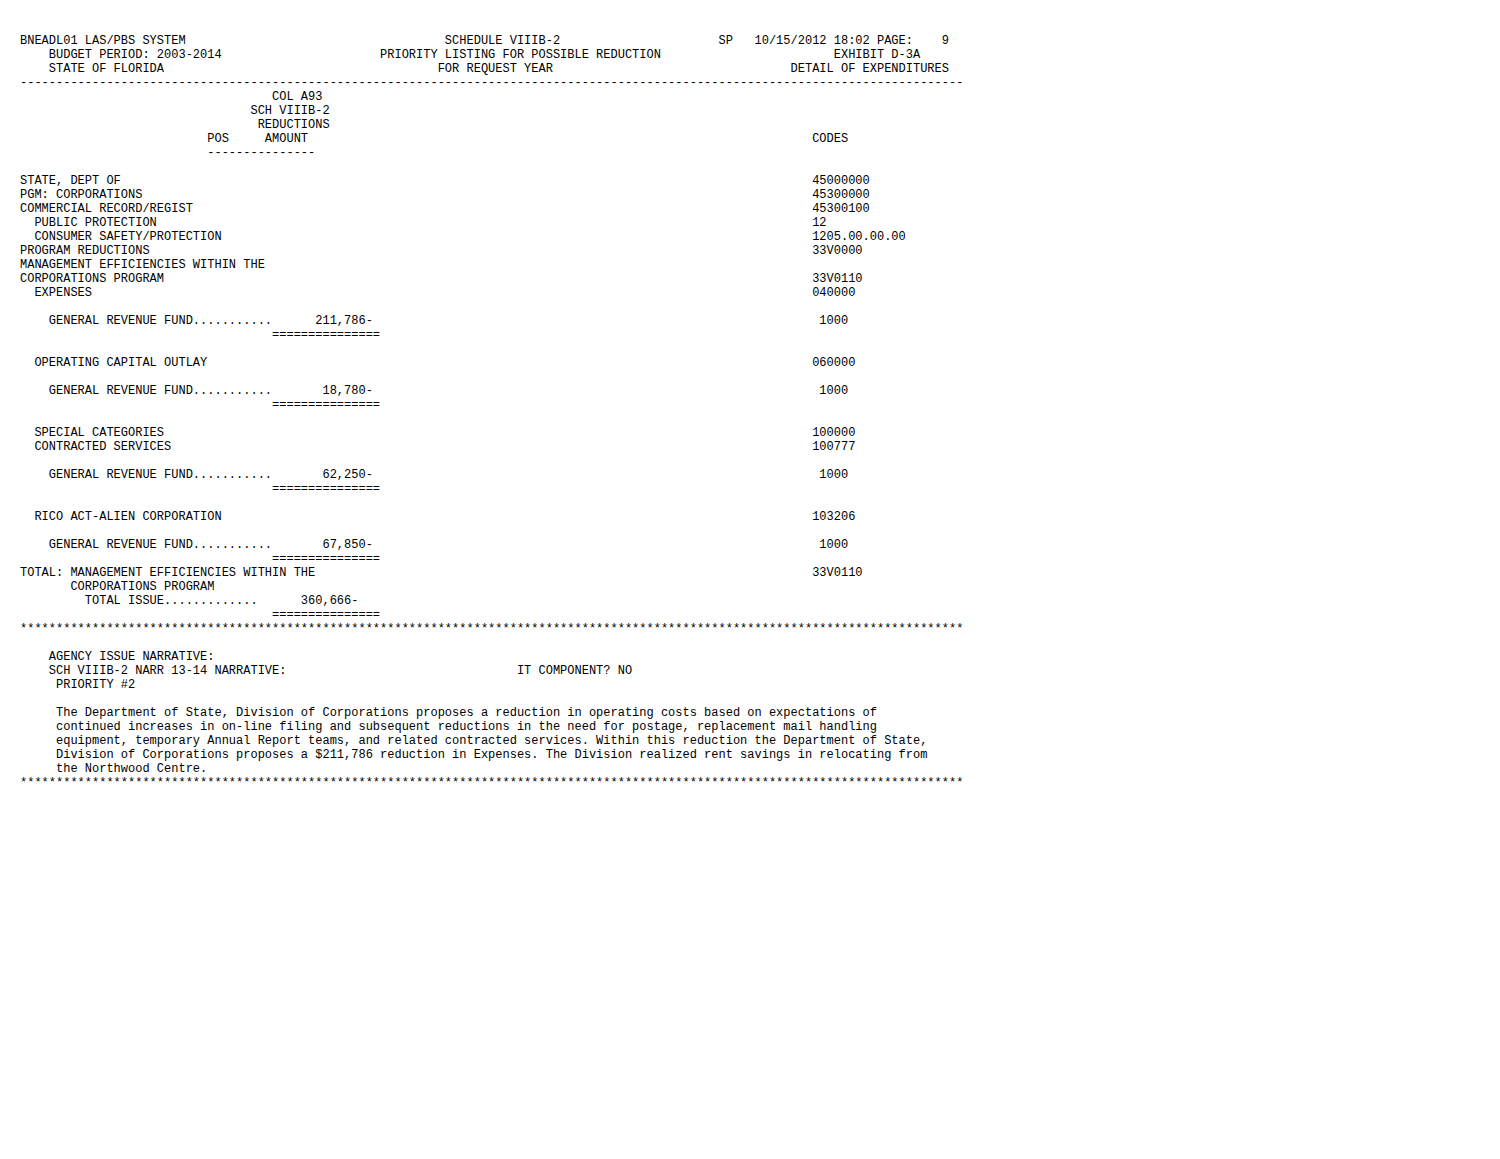BNEADL01 LAS/PBS SYSTEM SCHEDULE VIIIB-2 SP 10/15/2012 18:02 PAGE: 9 BUDGET PERIOD: 2003-2014 PRIORITY LISTING FOR POSSIBLE REDUCTION EXHIBIT D-3A STATE OF FLORIDA FOR REQUEST YEAR DETAIL OF EXPENDITURES ----------------------------------------------------------------------------------------------------------------------------------- COL A93 SCH VIIIB-2 REDUCTIONS POS AMOUNT CODES --------------- STATE, DEPT OF 45000000 PGM: CORPORATIONS 45300000 COMMERCIAL RECORD/REGIST 45300100 PUBLIC PROTECTION 12 CONSUMER SAFETY/PROTECTION 1205.00.00.00 PROGRAM REDUCTIONS 33V0000 MANAGEMENT EFFICIENCIES WITHIN THE CORPORATIONS PROGRAM 33V0110 EXPENSES 040000 GENERAL REVENUE FUND........... 211,786- 1000 =============== OPERATING CAPITAL OUTLAY 060000 GENERAL REVENUE FUND........... 18,780- 1000 =============== SPECIAL CATEGORIES 100000 CONTRACTED SERVICES 100777 GENERAL REVENUE FUND........... 62,250- 1000 =============== RICO ACT-ALIEN CORPORATION 103206 GENERAL REVENUE FUND........... 67,850- 1000 =============== TOTAL: MANAGEMENT EFFICIENCIES WITHIN THE 33V0110 CORPORATIONS PROGRAM TOTAL ISSUE............. 360,666- =============== *********************************************************************************************************************************** AGENCY ISSUE NARRATIVE: SCH VIIIB-2 NARR 13-14 NARRATIVE: IT COMPONENT? NO PRIORITY #2 The Department of State, Division of Corporations proposes a reduction in operating costs based on expectations of continued increases in on-line filing and subsequent reductions in the need for postage, replacement mail handling equipment, temporary Annual Report teams, and related contracted services. Within this reduction the Department of State, Division of Corporations proposes a $211,786 reduction in Expenses. The Division realized rent savings in relocating from the Northwood Centre. ***********************************************************************************************************************************